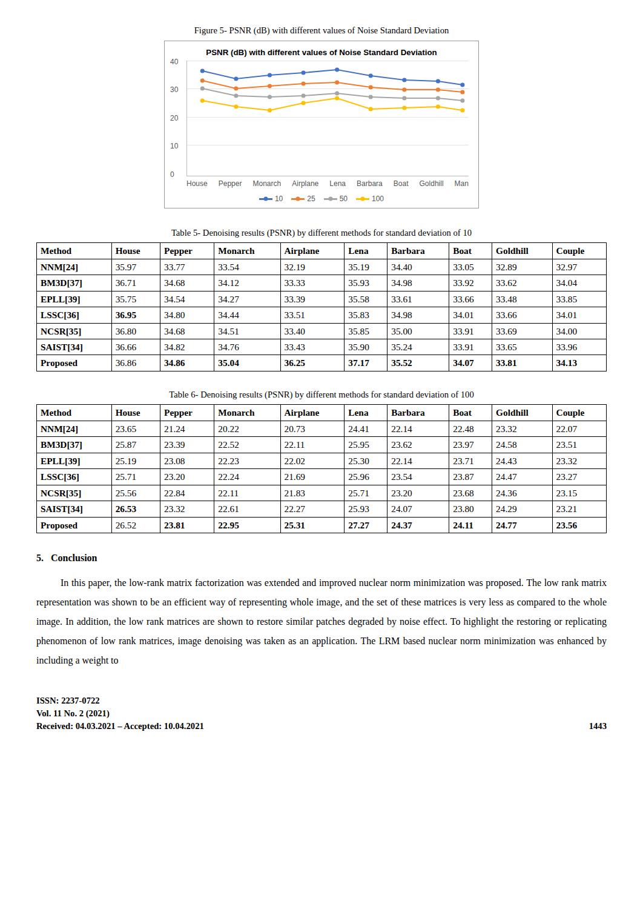Figure 5- PSNR (dB) with different values of Noise Standard Deviation
PSNR (dB) with different values of Noise Standard Deviation
40
30
20
10
0
House Pepper Monarch Airplane Lena Barbara Boat Goldhill Man
10 25 50 100
Table 5- Denoising results (PSNR) by different methods for standard deviation of 10
| Method | House | Pepper | Monarch | Airplane | Lena | Barbara | Boat | Goldhill | Couple |
| --- | --- | --- | --- | --- | --- | --- | --- | --- | --- |
| NNM[24] | 35.97 | 33.77 | 33.54 | 32.19 | 35.19 | 34.40 | 33.05 | 32.89 | 32.97 |
| BM3D[37] | 36.71 | 34.68 | 34.12 | 33.33 | 35.93 | 34.98 | 33.92 | 33.62 | 34.04 |
| EPLL[39] | 35.75 | 34.54 | 34.27 | 33.39 | 35.58 | 33.61 | 33.66 | 33.48 | 33.85 |
| LSSC[36] | 36.95 | 34.80 | 34.44 | 33.51 | 35.83 | 34.98 | 34.01 | 33.66 | 34.01 |
| NCSR[35] | 36.80 | 34.68 | 34.51 | 33.40 | 35.85 | 35.00 | 33.91 | 33.69 | 34.00 |
| SAIST[34] | 36.66 | 34.82 | 34.76 | 33.43 | 35.90 | 35.24 | 33.91 | 33.65 | 33.96 |
| Proposed | 36.86 | 34.86 | 35.04 | 36.25 | 37.17 | 35.52 | 34.07 | 33.81 | 34.13 |
Table 6- Denoising results (PSNR) by different methods for standard deviation of 100
| Method | House | Pepper | Monarch | Airplane | Lena | Barbara | Boat | Goldhill | Couple |
| --- | --- | --- | --- | --- | --- | --- | --- | --- | --- |
| NNM[24] | 23.65 | 21.24 | 20.22 | 20.73 | 24.41 | 22.14 | 22.48 | 23.32 | 22.07 |
| BM3D[37] | 25.87 | 23.39 | 22.52 | 22.11 | 25.95 | 23.62 | 23.97 | 24.58 | 23.51 |
| EPLL[39] | 25.19 | 23.08 | 22.23 | 22.02 | 25.30 | 22.14 | 23.71 | 24.43 | 23.32 |
| LSSC[36] | 25.71 | 23.20 | 22.24 | 21.69 | 25.96 | 23.54 | 23.87 | 24.47 | 23.27 |
| NCSR[35] | 25.56 | 22.84 | 22.11 | 21.83 | 25.71 | 23.20 | 23.68 | 24.36 | 23.15 |
| SAIST[34] | 26.53 | 23.32 | 22.61 | 22.27 | 25.93 | 24.07 | 23.80 | 24.29 | 23.21 |
| Proposed | 26.52 | 23.81 | 22.95 | 25.31 | 27.27 | 24.37 | 24.11 | 24.77 | 23.56 |
5. Conclusion
In this paper, the low-rank matrix factorization was extended and improved nuclear norm minimization was proposed. The low rank matrix representation was shown to be an efficient way of representing whole image, and the set of these matrices is very less as compared to the whole image. In addition, the low rank matrices are shown to restore similar patches degraded by noise effect. To highlight the restoring or replicating phenomenon of low rank matrices, image denoising was taken as an application. The LRM based nuclear norm minimization was enhanced by including a weight to
ISSN: 2237-0722
Vol. 11 No. 2 (2021)
Received: 04.03.2021 – Accepted: 10.04.2021
1443